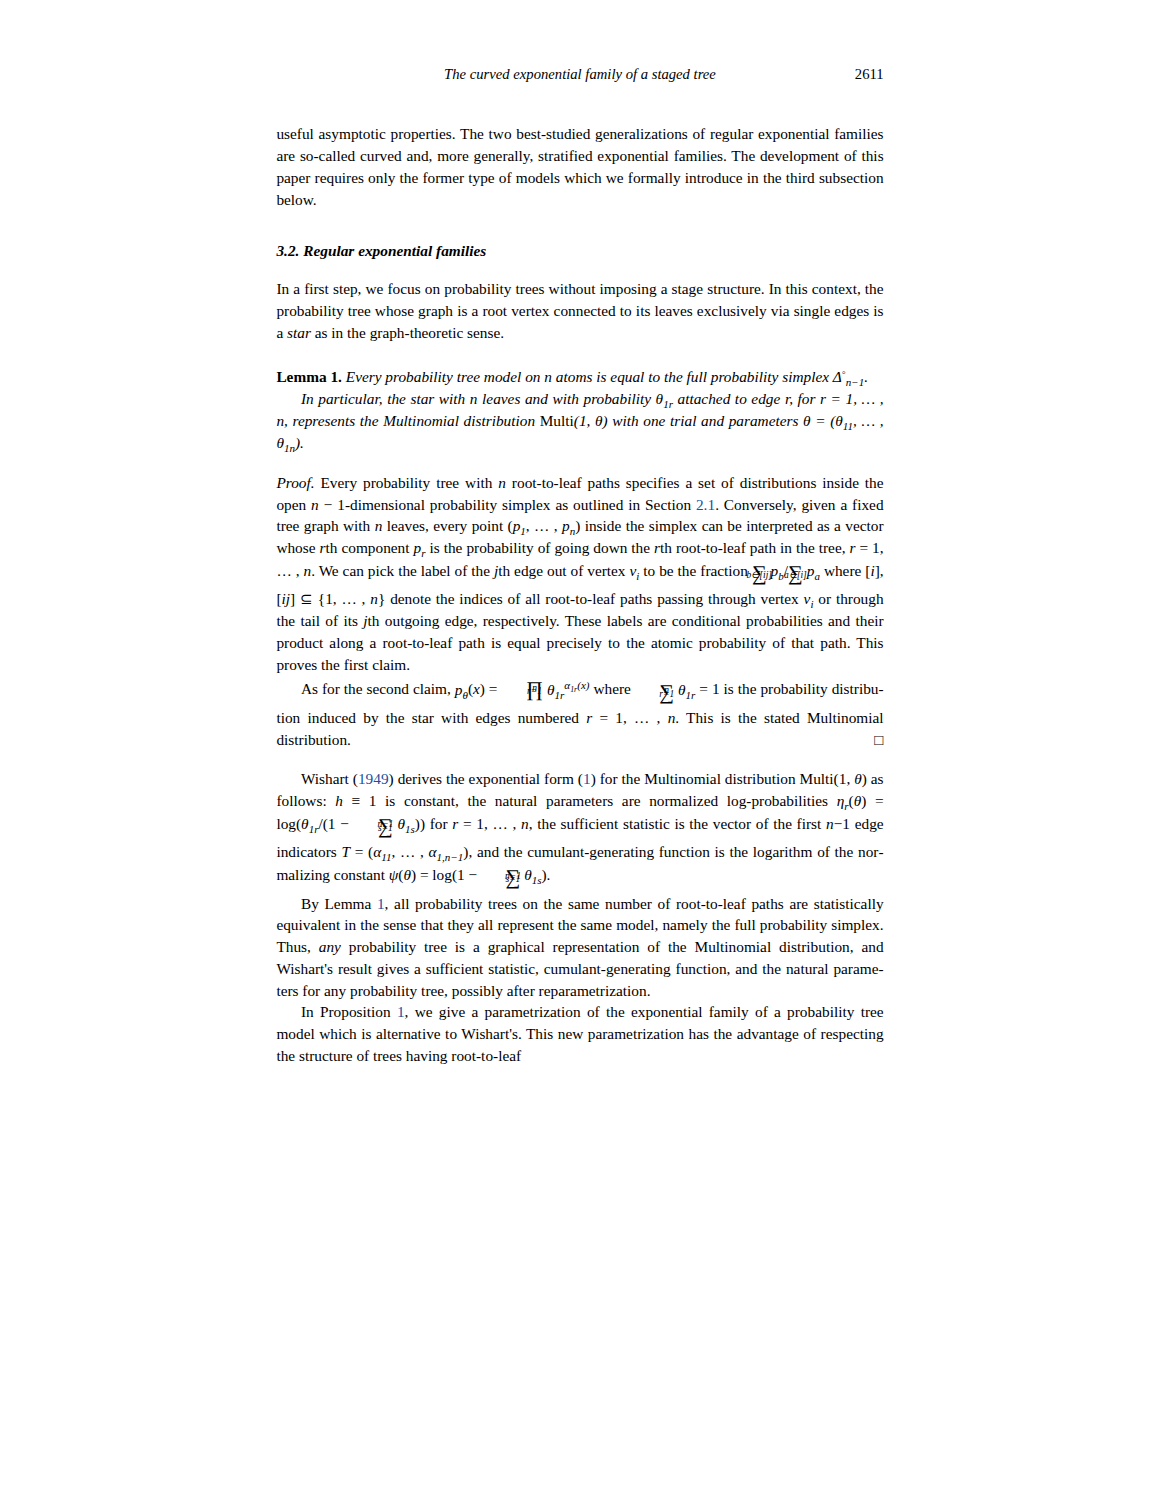The curved exponential family of a staged tree 2611
useful asymptotic properties. The two best-studied generalizations of regular exponential families are so-called curved and, more generally, stratified exponential families. The development of this paper requires only the former type of models which we formally introduce in the third subsection below.
3.2. Regular exponential families
In a first step, we focus on probability trees without imposing a stage structure. In this context, the probability tree whose graph is a root vertex connected to its leaves exclusively via single edges is a star as in the graph-theoretic sense.
Lemma 1. Every probability tree model on n atoms is equal to the full probability simplex Δ◦n−1.
In particular, the star with n leaves and with probability θ1r attached to edge r, for r = 1, … , n, represents the Multinomial distribution Multi(1, θ) with one trial and parameters θ = (θ11, … , θ1n).
Proof. Every probability tree with n root-to-leaf paths specifies a set of distributions inside the open n − 1-dimensional probability simplex as outlined in Section 2.1. Conversely, given a fixed tree graph with n leaves, every point (p1, … , pn) inside the simplex can be interpreted as a vector whose rth component pr is the probability of going down the rth root-to-leaf path in the tree, r = 1, … , n. We can pick the label of the jth edge out of vertex vi to be the fraction ∑b∈[ij] pb/∑a∈[i] pa where [i], [ij] ⊆ {1, … , n} denote the indices of all root-to-leaf paths passing through vertex vi or through the tail of its jth outgoing edge, respectively. These labels are conditional probabilities and their product along a root-to-leaf path is equal precisely to the atomic probability of that path. This proves the first claim.
As for the second claim, pθ(x) = ∏r=1 n θ1rα1r(x) where ∑r=1 n θ1r = 1 is the probability distribution induced by the star with edges numbered r = 1, … , n. This is the stated Multinomial distribution.□
Wishart (1949) derives the exponential form (1) for the Multinomial distribution Multi(1, θ) as follows: h ≡ 1 is constant, the natural parameters are normalized log-probabilities ηr(θ) = log(θ1r/(1 − ∑s=1 n−1 θ1s)) for r = 1, … , n, the sufficient statistic is the vector of the first n−1 edge indicators T = (α11, … , α1,n−1), and the cumulant-generating function is the logarithm of the normalizing constant ψ(θ) = log(1 − ∑s=1 n−1 θ1s).
By Lemma 1, all probability trees on the same number of root-to-leaf paths are statistically equivalent in the sense that they all represent the same model, namely the full probability simplex. Thus, any probability tree is a graphical representation of the Multinomial distribution, and Wishart's result gives a sufficient statistic, cumulant-generating function, and the natural parameters for any probability tree, possibly after reparametrization.
In Proposition 1, we give a parametrization of the exponential family of a probability tree model which is alternative to Wishart's. This new parametrization has the advantage of respecting the structure of trees having root-to-leaf